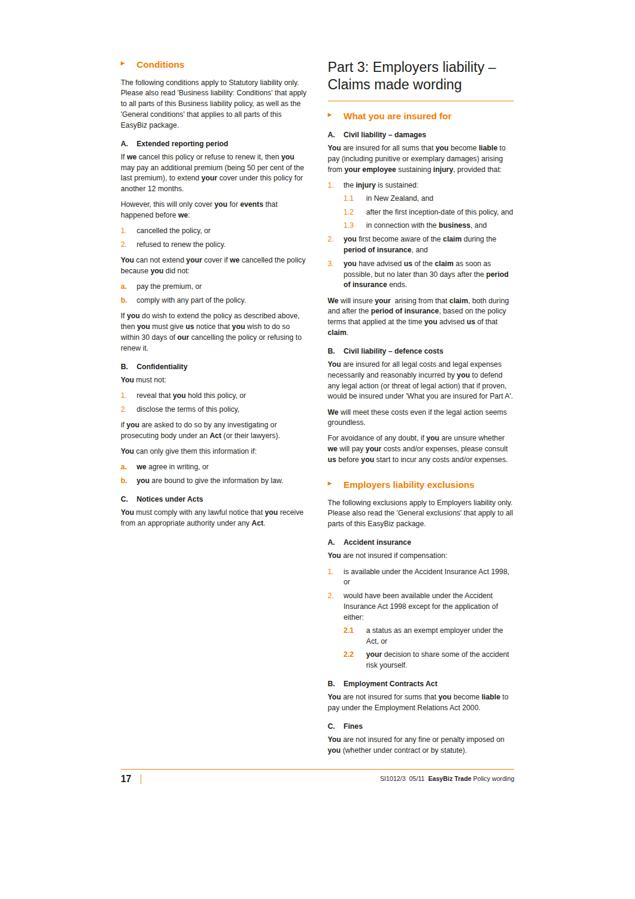Conditions
The following conditions apply to Statutory liability only. Please also read 'Business liability: Conditions' that apply to all parts of this Business liability policy, as well as the 'General conditions' that applies to all parts of this EasyBiz package.
A. Extended reporting period
If we cancel this policy or refuse to renew it, then you may pay an additional premium (being 50 per cent of the last premium), to extend your cover under this policy for another 12 months.
However, this will only cover you for events that happened before we:
1. cancelled the policy, or
2. refused to renew the policy.
You can not extend your cover if we cancelled the policy because you did not:
a. pay the premium, or
b. comply with any part of the policy.
If you do wish to extend the policy as described above, then you must give us notice that you wish to do so within 30 days of our cancelling the policy or refusing to renew it.
B. Confidentiality
You must not:
1. reveal that you hold this policy, or
2. disclose the terms of this policy,
if you are asked to do so by any investigating or prosecuting body under an Act (or their lawyers).
You can only give them this information if:
a. we agree in writing, or
b. you are bound to give the information by law.
C. Notices under Acts
You must comply with any lawful notice that you receive from an appropriate authority under any Act.
Part 3: Employers liability –
Claims made wording
What you are insured for
A. Civil liability – damages
You are insured for all sums that you become liable to pay (including punitive or exemplary damages) arising from your employee sustaining injury, provided that:
1. the injury is sustained:
1.1in New Zealand, and
1.2after the first inception-date of this policy, and
1.3in connection with the business, and
2. you first become aware of the claim during the period of insurance, and
3. you have advised us of the claim as soon as possible, but no later than 30 days after the period of insurance ends.
We will insure your arising from that claim, both during and after the period of insurance, based on the policy terms that applied at the time you advised us of that claim.
B. Civil liability – defence costs
You are insured for all legal costs and legal expenses necessarily and reasonably incurred by you to defend any legal action (or threat of legal action) that if proven, would be insured under 'What you are insured for Part A'.
We will meet these costs even if the legal action seems groundless.
For avoidance of any doubt, if you are unsure whether we will pay your costs and/or expenses, please consult us before you start to incur any costs and/or expenses.
Employers liability exclusions
The following exclusions apply to Employers liability only. Please also read the 'General exclusions' that apply to all parts of this EasyBiz package.
A. Accident insurance
You are not insured if compensation:
1. is available under the Accident Insurance Act 1998, or
2. would have been available under the Accident Insurance Act 1998 except for the application of either:
2.1a status as an exempt employer under the Act, or
2.2 your decision to share some of the accident risk yourself.
B. Employment Contracts Act
You are not insured for sums that you become liable to pay under the Employment Relations Act 2000.
C. Fines
You are not insured for any fine or penalty imposed on you (whether under contract or by statute).
17
SI1012/3 05/11 EasyBiz Trade Policy wording